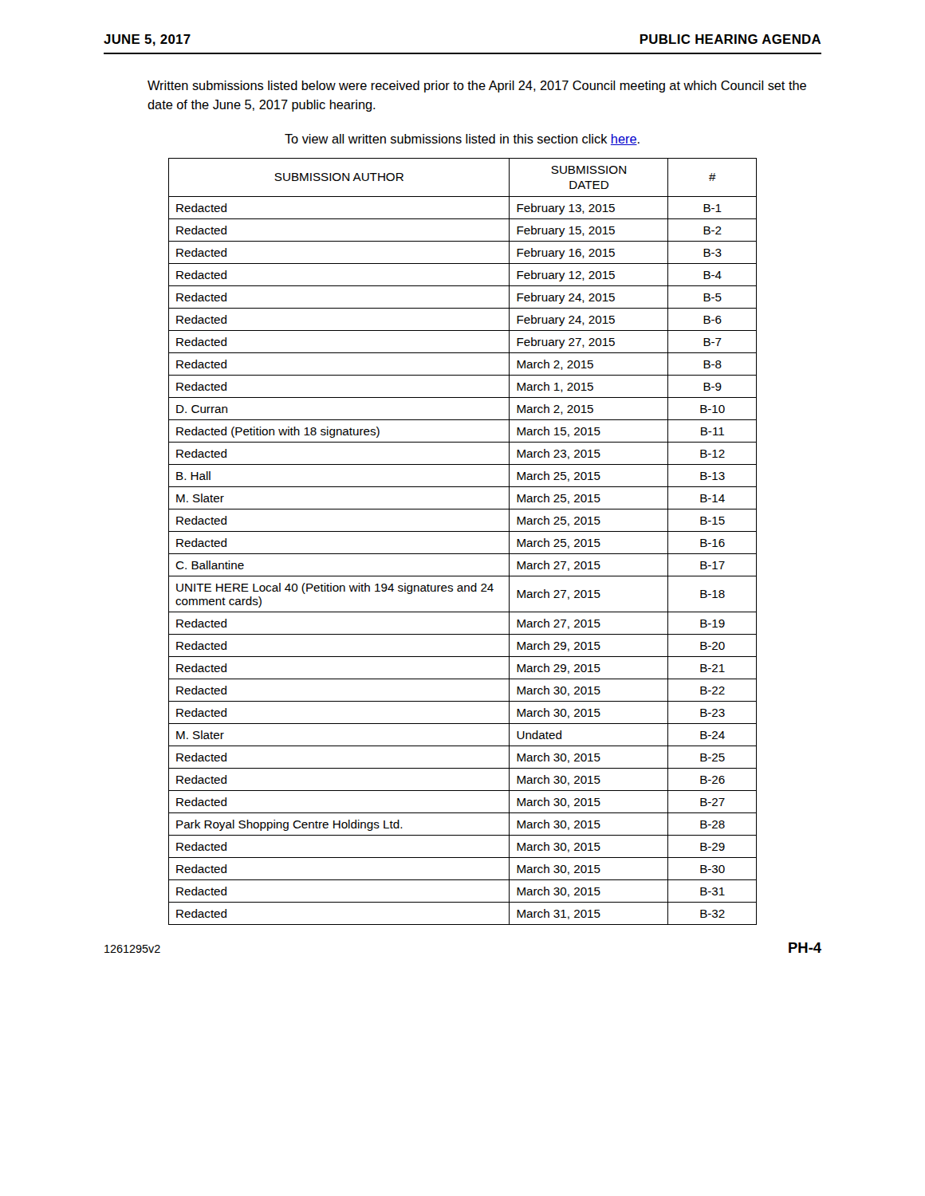JUNE 5, 2017 PUBLIC HEARING AGENDA
Written submissions listed below were received prior to the April 24, 2017 Council meeting at which Council set the date of the June 5, 2017 public hearing.
To view all written submissions listed in this section click here.
| SUBMISSION AUTHOR | SUBMISSION DATED | # |
| --- | --- | --- |
| Redacted | February 13, 2015 | B-1 |
| Redacted | February 15, 2015 | B-2 |
| Redacted | February 16, 2015 | B-3 |
| Redacted | February 12, 2015 | B-4 |
| Redacted | February 24, 2015 | B-5 |
| Redacted | February 24, 2015 | B-6 |
| Redacted | February 27, 2015 | B-7 |
| Redacted | March 2, 2015 | B-8 |
| Redacted | March 1, 2015 | B-9 |
| D. Curran | March 2, 2015 | B-10 |
| Redacted (Petition with 18 signatures) | March 15, 2015 | B-11 |
| Redacted | March 23, 2015 | B-12 |
| B. Hall | March 25, 2015 | B-13 |
| M. Slater | March 25, 2015 | B-14 |
| Redacted | March 25, 2015 | B-15 |
| Redacted | March 25, 2015 | B-16 |
| C. Ballantine | March 27, 2015 | B-17 |
| UNITE HERE Local 40 (Petition with 194 signatures and 24 comment cards) | March 27, 2015 | B-18 |
| Redacted | March 27, 2015 | B-19 |
| Redacted | March 29, 2015 | B-20 |
| Redacted | March 29, 2015 | B-21 |
| Redacted | March 30, 2015 | B-22 |
| Redacted | March 30, 2015 | B-23 |
| M. Slater | Undated | B-24 |
| Redacted | March 30, 2015 | B-25 |
| Redacted | March 30, 2015 | B-26 |
| Redacted | March 30, 2015 | B-27 |
| Park Royal Shopping Centre Holdings Ltd. | March 30, 2015 | B-28 |
| Redacted | March 30, 2015 | B-29 |
| Redacted | March 30, 2015 | B-30 |
| Redacted | March 30, 2015 | B-31 |
| Redacted | March 31, 2015 | B-32 |
1261295v2 PH-4